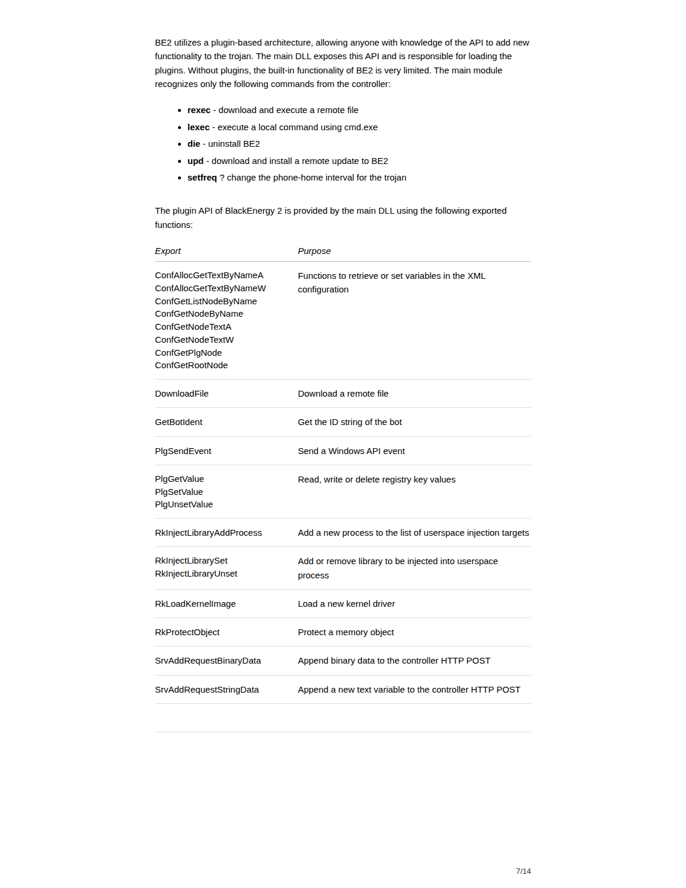BE2 utilizes a plugin-based architecture, allowing anyone with knowledge of the API to add new functionality to the trojan. The main DLL exposes this API and is responsible for loading the plugins. Without plugins, the built-in functionality of BE2 is very limited. The main module recognizes only the following commands from the controller:
rexec - download and execute a remote file
lexec - execute a local command using cmd.exe
die - uninstall BE2
upd - download and install a remote update to BE2
setfreq ? change the phone-home interval for the trojan
The plugin API of BlackEnergy 2 is provided by the main DLL using the following exported functions:
| Export | Purpose |
| --- | --- |
| ConfAllocGetTextByNameA ConfAllocGetTextByNameW ConfGetListNodeByName ConfGetNodeByName ConfGetNodeTextA ConfGetNodeTextW ConfGetPlgNode ConfGetRootNode | Functions to retrieve or set variables in the XML configuration |
| DownloadFile | Download a remote file |
| GetBotIdent | Get the ID string of the bot |
| PlgSendEvent | Send a Windows API event |
| PlgGetValue PlgSetValue PlgUnsetValue | Read, write or delete registry key values |
| RkInjectLibraryAddProcess | Add a new process to the list of userspace injection targets |
| RkInjectLibrarySet RkInjectLibraryUnset | Add or remove library to be injected into userspace process |
| RkLoadKernelImage | Load a new kernel driver |
| RkProtectObject | Protect a memory object |
| SrvAddRequestBinaryData | Append binary data to the controller HTTP POST |
| SrvAddRequestStringData | Append a new text variable to the controller HTTP POST |
7/14